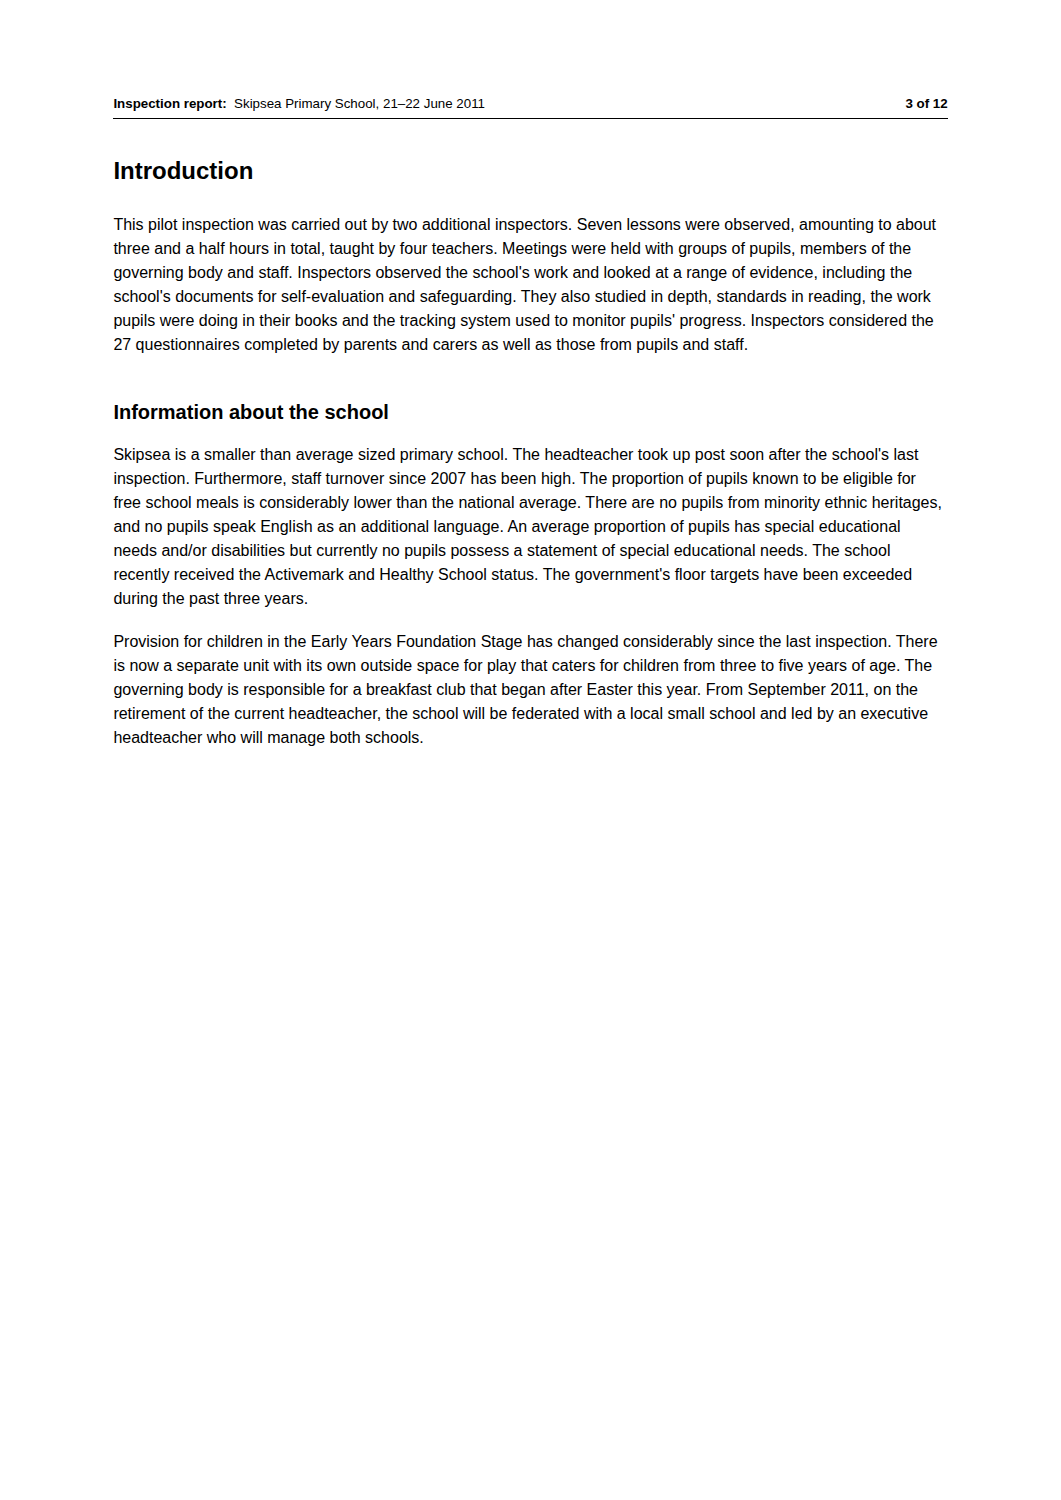Inspection report: Skipsea Primary School, 21–22 June 2011 3 of 12
Introduction
This pilot inspection was carried out by two additional inspectors. Seven lessons were observed, amounting to about three and a half hours in total, taught by four teachers. Meetings were held with groups of pupils, members of the governing body and staff. Inspectors observed the school's work and looked at a range of evidence, including the school's documents for self-evaluation and safeguarding. They also studied in depth, standards in reading, the work pupils were doing in their books and the tracking system used to monitor pupils' progress. Inspectors considered the 27 questionnaires completed by parents and carers as well as those from pupils and staff.
Information about the school
Skipsea is a smaller than average sized primary school. The headteacher took up post soon after the school's last inspection. Furthermore, staff turnover since 2007 has been high. The proportion of pupils known to be eligible for free school meals is considerably lower than the national average. There are no pupils from minority ethnic heritages, and no pupils speak English as an additional language. An average proportion of pupils has special educational needs and/or disabilities but currently no pupils possess a statement of special educational needs. The school recently received the Activemark and Healthy School status. The government's floor targets have been exceeded during the past three years.
Provision for children in the Early Years Foundation Stage has changed considerably since the last inspection. There is now a separate unit with its own outside space for play that caters for children from three to five years of age. The governing body is responsible for a breakfast club that began after Easter this year. From September 2011, on the retirement of the current headteacher, the school will be federated with a local small school and led by an executive headteacher who will manage both schools.